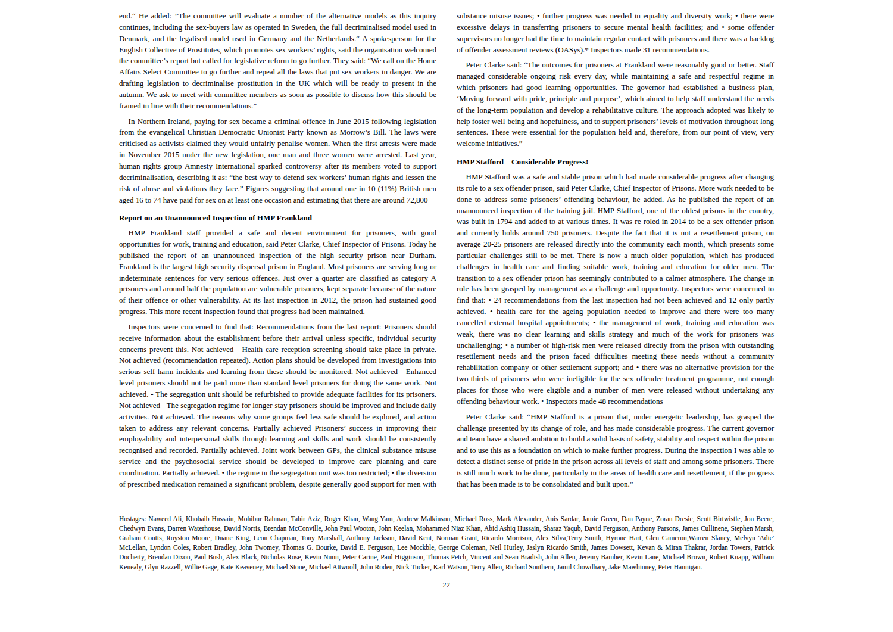end.“ He added: ”The committee will evaluate a number of the alternative models as this inquiry continues, including the sex-buyers law as operated in Sweden, the full decriminalised model used in Denmark, and the legalised model used in Germany and the Netherlands.“ A spokesperson for the English Collective of Prostitutes, which promotes sex workers’ rights, said the organisation welcomed the committee’s report but called for legislative reform to go further. They said: “We call on the Home Affairs Select Committee to go further and repeal all the laws that put sex workers in danger. We are drafting legislation to decriminalise prostitution in the UK which will be ready to present in the autumn. We ask to meet with committee members as soon as possible to discuss how this should be framed in line with their recommendations.”
In Northern Ireland, paying for sex became a criminal offence in June 2015 following legislation from the evangelical Christian Democratic Unionist Party known as Morrow’s Bill. The laws were criticised as activists claimed they would unfairly penalise women. When the first arrests were made in November 2015 under the new legislation, one man and three women were arrested. Last year, human rights group Amnesty International sparked controversy after its members voted to support decriminalisation, describing it as: “the best way to defend sex workers’ human rights and lessen the risk of abuse and violations they face.” Figures suggesting that around one in 10 (11%) British men aged 16 to 74 have paid for sex on at least one occasion and estimating that there are around 72,800
Report on an Unannounced Inspection of HMP Frankland
HMP Frankland staff provided a safe and decent environment for prisoners, with good opportunities for work, training and education, said Peter Clarke, Chief Inspector of Prisons. Today he published the report of an unannounced inspection of the high security prison near Durham. Frankland is the largest high security dispersal prison in England. Most prisoners are serving long or indeterminate sentences for very serious offences. Just over a quarter are classified as category A prisoners and around half the population are vulnerable prisoners, kept separate because of the nature of their offence or other vulnerability. At its last inspection in 2012, the prison had sustained good progress. This more recent inspection found that progress had been maintained.
Inspectors were concerned to find that: Recommendations from the last report: Prisoners should receive information about the establishment before their arrival unless specific, individual security concerns prevent this. Not achieved - Health care reception screening should take place in private. Not achieved (recommendation repeated). Action plans should be developed from investigations into serious self-harm incidents and learning from these should be monitored. Not achieved - Enhanced level prisoners should not be paid more than standard level prisoners for doing the same work. Not achieved. - The segregation unit should be refurbished to provide adequate facilities for its prisoners. Not achieved - The segregation regime for longer-stay prisoners should be improved and include daily activities. Not achieved. The reasons why some groups feel less safe should be explored, and action taken to address any relevant concerns. Partially achieved Prisoners’ success in improving their employability and interpersonal skills through learning and skills and work should be consistently recognised and recorded. Partially achieved. Joint work between GPs, the clinical substance misuse service and the psychosocial service should be developed to improve care planning and care coordination. Partially achieved. • the regime in the segregation unit was too restricted; • the diversion of prescribed medication remained a significant problem, despite generally good support for men with substance misuse issues; • further progress was needed in equality and diversity work; • there were excessive delays in transferring prisoners to secure mental health facilities; and • some offender supervisors no longer had the time to maintain regular contact with prisoners and there was a backlog of offender assessment reviews (OASys).* Inspectors made 31 recommendations.
Peter Clarke said: “The outcomes for prisoners at Frankland were reasonably good or better. Staff managed considerable ongoing risk every day, while maintaining a safe and respectful regime in which prisoners had good learning opportunities. The governor had established a business plan, ‘Moving forward with pride, principle and purpose’, which aimed to help staff understand the needs of the long-term population and develop a rehabilitative culture. The approach adopted was likely to help foster well-being and hopefulness, and to support prisoners’ levels of motivation throughout long sentences. These were essential for the population held and, therefore, from our point of view, very welcome initiatives.”
HMP Stafford – Considerable Progress!
HMP Stafford was a safe and stable prison which had made considerable progress after changing its role to a sex offender prison, said Peter Clarke, Chief Inspector of Prisons. More work needed to be done to address some prisoners’ offending behaviour, he added. As he published the report of an unannounced inspection of the training jail. HMP Stafford, one of the oldest prisons in the country, was built in 1794 and added to at various times. It was re-roled in 2014 to be a sex offender prison and currently holds around 750 prisoners. Despite the fact that it is not a resettlement prison, on average 20-25 prisoners are released directly into the community each month, which presents some particular challenges still to be met. There is now a much older population, which has produced challenges in health care and finding suitable work, training and education for older men. The transition to a sex offender prison has seemingly contributed to a calmer atmosphere. The change in role has been grasped by management as a challenge and opportunity. Inspectors were concerned to find that: • 24 recommendations from the last inspection had not been achieved and 12 only partly achieved. • health care for the ageing population needed to improve and there were too many cancelled external hospital appointments; • the management of work, training and education was weak, there was no clear learning and skills strategy and much of the work for prisoners was unchallenging; • a number of high-risk men were released directly from the prison with outstanding resettlement needs and the prison faced difficulties meeting these needs without a community rehabilitation company or other settlement support; and • there was no alternative provision for the two-thirds of prisoners who were ineligible for the sex offender treatment programme, not enough places for those who were eligible and a number of men were released without undertaking any offending behaviour work. • Inspectors made 48 recommendations
Peter Clarke said: “HMP Stafford is a prison that, under energetic leadership, has grasped the challenge presented by its change of role, and has made considerable progress. The current governor and team have a shared ambition to build a solid basis of safety, stability and respect within the prison and to use this as a foundation on which to make further progress. During the inspection I was able to detect a distinct sense of pride in the prison across all levels of staff and among some prisoners. There is still much work to be done, particularly in the areas of health care and resettlement, if the progress that has been made is to be consolidated and built upon.”
Hostages: Naweed Ali, Khobaib Hussain, Mohibur Rahman, Tahir Aziz, Roger Khan, Wang Yam, Andrew Malkinson, Michael Ross, Mark Alexander, Anis Sardar, Jamie Green, Dan Payne, Zoran Dresic, Scott Birtwistle, Jon Beere, Chedwyn Evans, Darren Waterhouse, David Norris, Brendan McConville, John Paul Wooton, John Keelan, Mohammed Niaz Khan, Abid Ashiq Hussain, Sharaz Yaqub, David Ferguson, Anthony Parsons, James Cullinene, Stephen Marsh, Graham Coutts, Royston Moore, Duane King, Leon Chapman, Tony Marshall, Anthony Jackson, David Kent, Norman Grant, Ricardo Morrison, Alex Silva,Terry Smith, Hyrone Hart, Glen Cameron,Warren Slaney, Melvyn 'Adie' McLellan, Lyndon Coles, Robert Bradley, John Twomey, Thomas G. Bourke, David E. Ferguson, Lee Mockble, George Coleman, Neil Hurley, Jaslyn Ricardo Smith, James Dowsett, Kevan & Miran Thakrar, Jordan Towers, Patrick Docherty, Brendan Dixon, Paul Bush, Alex Black, Nicholas Rose, Kevin Nunn, Peter Carine, Paul Higginson, Thomas Petch, Vincent and Sean Bradish, John Allen, Jeremy Bamber, Kevin Lane, Michael Brown, Robert Knapp, William Kenealy, Glyn Razzell, Willie Gage, Kate Keaveney, Michael Stone, Michael Attwooll, John Roden, Nick Tucker, Karl Watson, Terry Allen, Richard Southern, Jamil Chowdhary, Jake Mawhinney, Peter Hannigan.
22